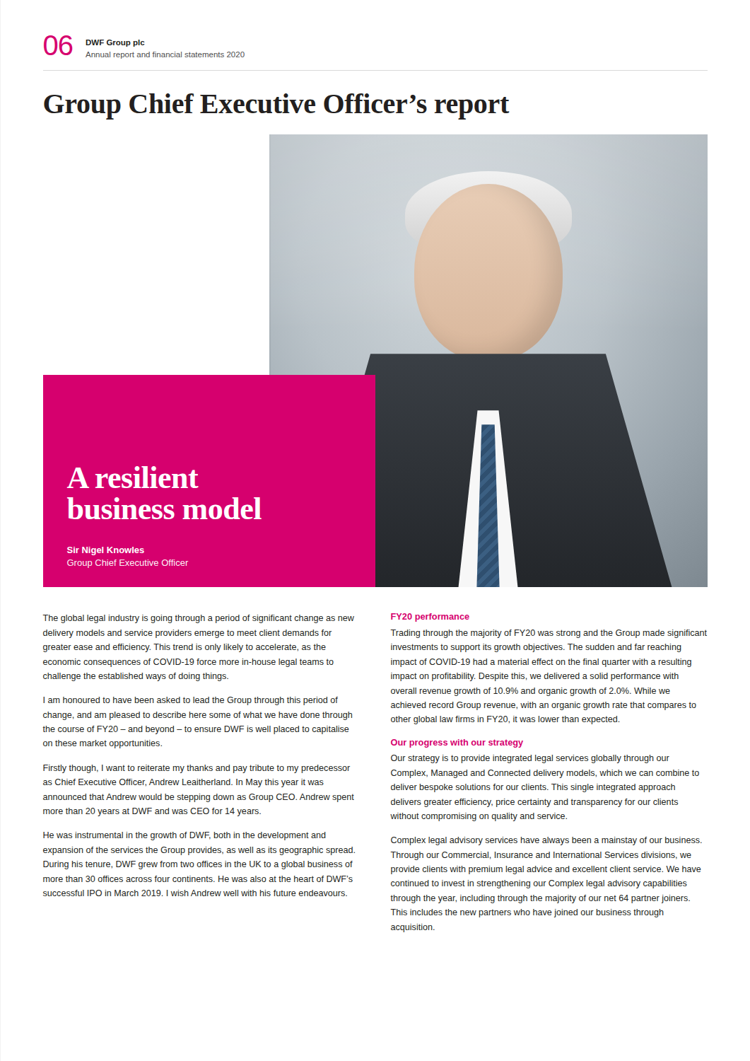06
DWF Group plc
Annual report and financial statements 2020
Group Chief Executive Officer’s report
A resilient
business model
Sir Nigel Knowles
Group Chief Executive Officer
The global legal industry is going through a period of significant change as new delivery models and service providers emerge to meet client demands for greater ease and efficiency. This trend is only likely to accelerate, as the economic consequences of COVID-19 force more in-house legal teams to challenge the established ways of doing things.
I am honoured to have been asked to lead the Group through this period of change, and am pleased to describe here some of what we have done through the course of FY20 – and beyond – to ensure DWF is well placed to capitalise on these market opportunities.
Firstly though, I want to reiterate my thanks and pay tribute to my predecessor as Chief Executive Officer, Andrew Leaitherland. In May this year it was announced that Andrew would be stepping down as Group CEO. Andrew spent more than 20 years at DWF and was CEO for 14 years.
He was instrumental in the growth of DWF, both in the development and expansion of the services the Group provides, as well as its geographic spread. During his tenure, DWF grew from two offices in the UK to a global business of more than 30 offices across four continents. He was also at the heart of DWF’s successful IPO in March 2019. I wish Andrew well with his future endeavours.
FY20 performance
Trading through the majority of FY20 was strong and the Group made significant investments to support its growth objectives. The sudden and far reaching impact of COVID-19 had a material effect on the final quarter with a resulting impact on profitability. Despite this, we delivered a solid performance with overall revenue growth of 10.9% and organic growth of 2.0%. While we achieved record Group revenue, with an organic growth rate that compares to other global law firms in FY20, it was lower than expected.
Our progress with our strategy
Our strategy is to provide integrated legal services globally through our Complex, Managed and Connected delivery models, which we can combine to deliver bespoke solutions for our clients. This single integrated approach delivers greater efficiency, price certainty and transparency for our clients without compromising on quality and service.
Complex legal advisory services have always been a mainstay of our business. Through our Commercial, Insurance and International Services divisions, we provide clients with premium legal advice and excellent client service. We have continued to invest in strengthening our Complex legal advisory capabilities through the year, including through the majority of our net 64 partner joiners. This includes the new partners who have joined our business through acquisition.